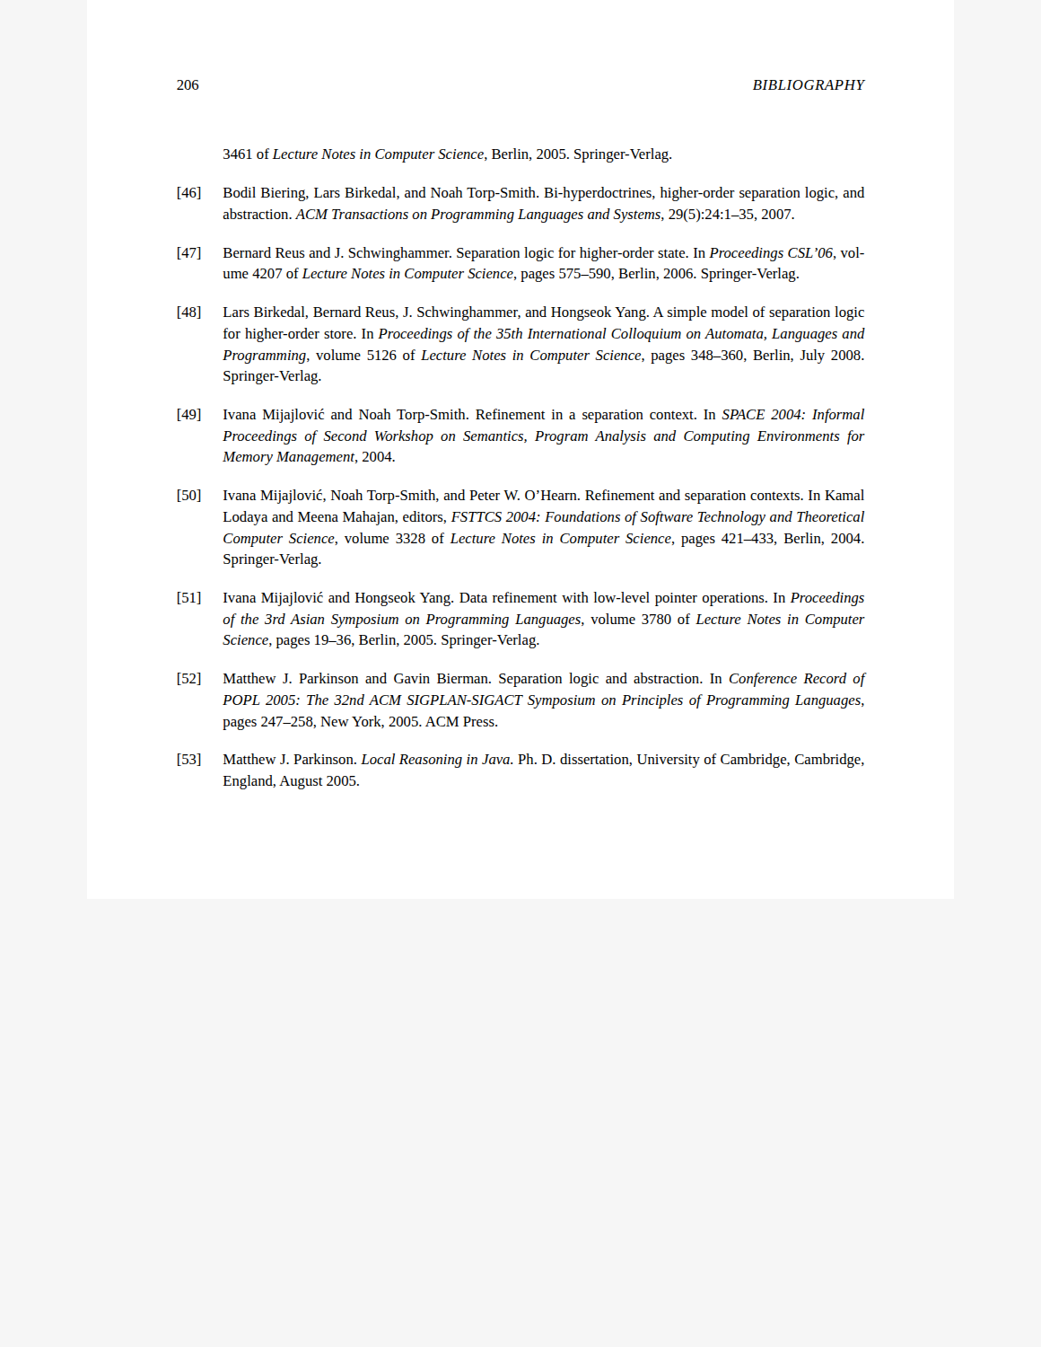206 BIBLIOGRAPHY
3461 of Lecture Notes in Computer Science, Berlin, 2005. Springer-Verlag.
[46] Bodil Biering, Lars Birkedal, and Noah Torp-Smith. Bi-hyperdoctrines, higher-order separation logic, and abstraction. ACM Transactions on Programming Languages and Systems, 29(5):24:1–35, 2007.
[47] Bernard Reus and J. Schwinghammer. Separation logic for higher-order state. In Proceedings CSL’06, volume 4207 of Lecture Notes in Computer Science, pages 575–590, Berlin, 2006. Springer-Verlag.
[48] Lars Birkedal, Bernard Reus, J. Schwinghammer, and Hongseok Yang. A simple model of separation logic for higher-order store. In Proceedings of the 35th International Colloquium on Automata, Languages and Programming, volume 5126 of Lecture Notes in Computer Science, pages 348–360, Berlin, July 2008. Springer-Verlag.
[49] Ivana Mijajlović and Noah Torp-Smith. Refinement in a separation context. In SPACE 2004: Informal Proceedings of Second Workshop on Semantics, Program Analysis and Computing Environments for Memory Management, 2004.
[50] Ivana Mijajlović, Noah Torp-Smith, and Peter W. O’Hearn. Refinement and separation contexts. In Kamal Lodaya and Meena Mahajan, editors, FSTTCS 2004: Foundations of Software Technology and Theoretical Computer Science, volume 3328 of Lecture Notes in Computer Science, pages 421–433, Berlin, 2004. Springer-Verlag.
[51] Ivana Mijajlović and Hongseok Yang. Data refinement with low-level pointer operations. In Proceedings of the 3rd Asian Symposium on Programming Languages, volume 3780 of Lecture Notes in Computer Science, pages 19–36, Berlin, 2005. Springer-Verlag.
[52] Matthew J. Parkinson and Gavin Bierman. Separation logic and abstraction. In Conference Record of POPL 2005: The 32nd ACM SIGPLAN-SIGACT Symposium on Principles of Programming Languages, pages 247–258, New York, 2005. ACM Press.
[53] Matthew J. Parkinson. Local Reasoning in Java. Ph. D. dissertation, University of Cambridge, Cambridge, England, August 2005.